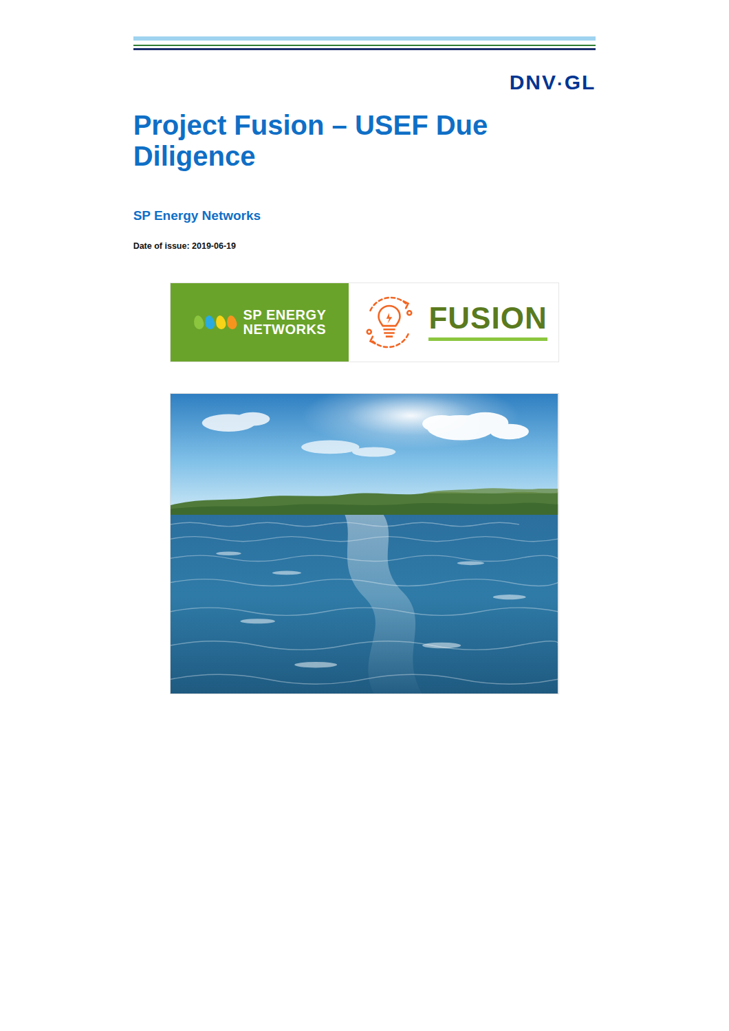DNV·GL
Project Fusion – USEF Due Diligence
SP Energy Networks
Date of issue: 2019-06-19
SP ENERGY NETWORKS
FUSION